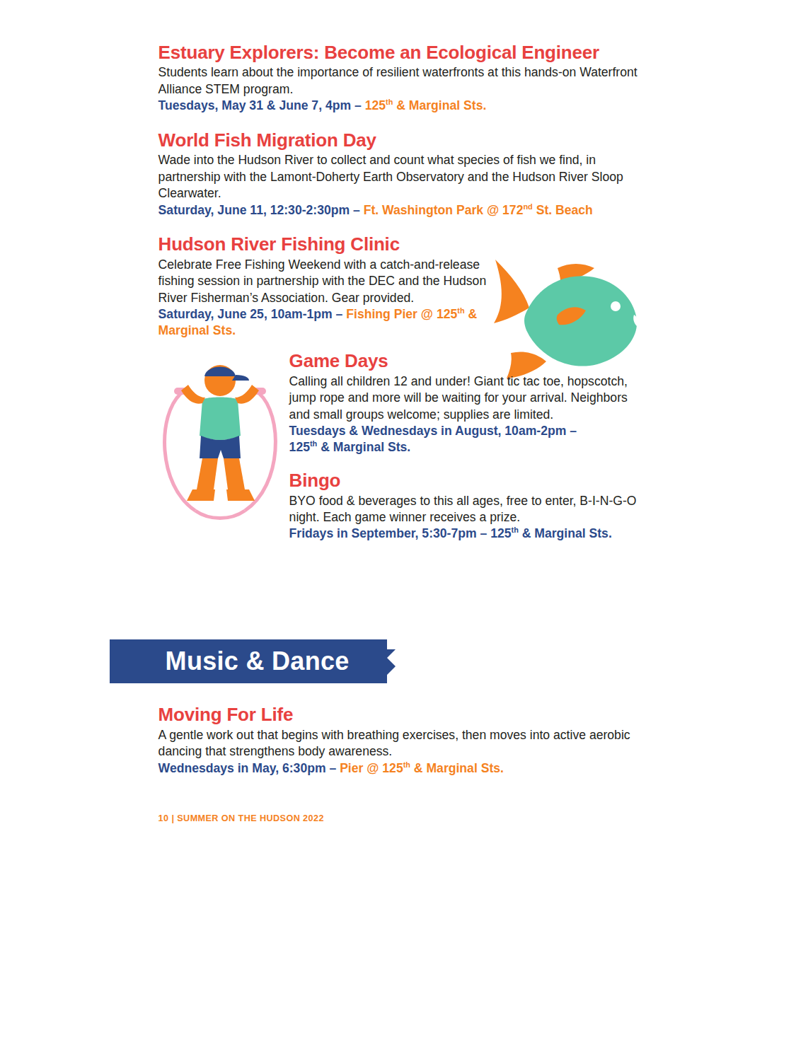Estuary Explorers: Become an Ecological Engineer
Students learn about the importance of resilient waterfronts at this hands-on Waterfront Alliance STEM program.
Tuesdays, May 31 & June 7, 4pm – 125th & Marginal Sts.
World Fish Migration Day
Wade into the Hudson River to collect and count what species of fish we find, in partnership with the Lamont-Doherty Earth Observatory and the Hudson River Sloop Clearwater.
Saturday, June 11, 12:30-2:30pm – Ft. Washington Park @ 172nd St. Beach
Hudson River Fishing Clinic
Celebrate Free Fishing Weekend with a catch-and-release fishing session in partnership with the DEC and the Hudson River Fisherman’s Association. Gear provided.
Saturday, June 25, 10am-1pm – Fishing Pier @ 125th & Marginal Sts.
Game Days
Calling all children 12 and under! Giant tic tac toe, hopscotch, jump rope and more will be waiting for your arrival. Neighbors and small groups welcome; supplies are limited.
Tuesdays & Wednesdays in August, 10am-2pm –
125th & Marginal Sts.
Bingo
BYO food & beverages to this all ages, free to enter, B-I-N-G-O night. Each game winner receives a prize.
Fridays in September, 5:30-7pm – 125th & Marginal Sts.
Music & Dance
Moving For Life
A gentle work out that begins with breathing exercises, then moves into active aerobic dancing that strengthens body awareness.
Wednesdays in May, 6:30pm – Pier @ 125th & Marginal Sts.
10 | SUMMER ON THE HUDSON 2022